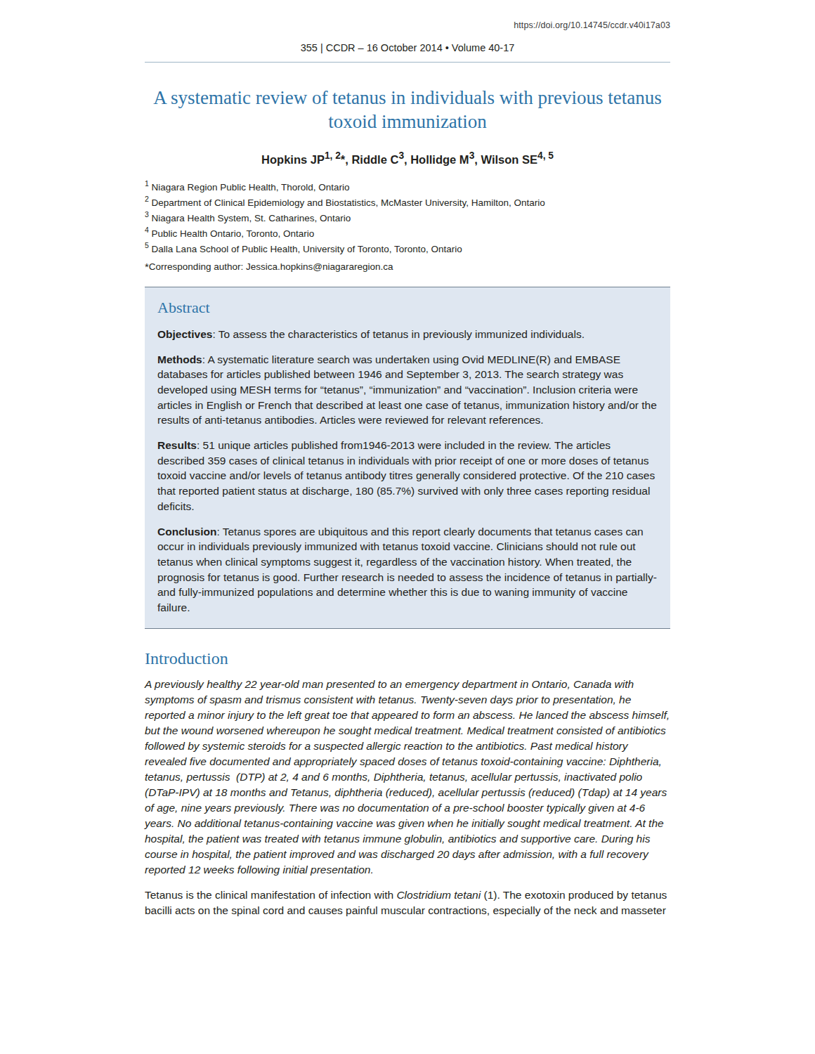https://doi.org/10.14745/ccdr.v40i17a03
355 | CCDR – 16 October 2014 • Volume 40-17
A systematic review of tetanus in individuals with previous tetanus toxoid immunization
Hopkins JP1, 2*, Riddle C3, Hollidge M3, Wilson SE4, 5
1 Niagara Region Public Health, Thorold, Ontario
2 Department of Clinical Epidemiology and Biostatistics, McMaster University, Hamilton, Ontario
3 Niagara Health System, St. Catharines, Ontario
4 Public Health Ontario, Toronto, Ontario
5 Dalla Lana School of Public Health, University of Toronto, Toronto, Ontario
*Corresponding author: Jessica.hopkins@niagararegion.ca
Abstract
Objectives: To assess the characteristics of tetanus in previously immunized individuals.
Methods: A systematic literature search was undertaken using Ovid MEDLINE(R) and EMBASE databases for articles published between 1946 and September 3, 2013. The search strategy was developed using MESH terms for “tetanus”, “immunization” and “vaccination”. Inclusion criteria were articles in English or French that described at least one case of tetanus, immunization history and/or the results of anti-tetanus antibodies. Articles were reviewed for relevant references.
Results: 51 unique articles published from1946-2013 were included in the review. The articles described 359 cases of clinical tetanus in individuals with prior receipt of one or more doses of tetanus toxoid vaccine and/or levels of tetanus antibody titres generally considered protective. Of the 210 cases that reported patient status at discharge, 180 (85.7%) survived with only three cases reporting residual deficits.
Conclusion: Tetanus spores are ubiquitous and this report clearly documents that tetanus cases can occur in individuals previously immunized with tetanus toxoid vaccine. Clinicians should not rule out tetanus when clinical symptoms suggest it, regardless of the vaccination history. When treated, the prognosis for tetanus is good. Further research is needed to assess the incidence of tetanus in partially- and fully-immunized populations and determine whether this is due to waning immunity of vaccine failure.
Introduction
A previously healthy 22 year-old man presented to an emergency department in Ontario, Canada with symptoms of spasm and trismus consistent with tetanus. Twenty-seven days prior to presentation, he reported a minor injury to the left great toe that appeared to form an abscess. He lanced the abscess himself, but the wound worsened whereupon he sought medical treatment. Medical treatment consisted of antibiotics followed by systemic steroids for a suspected allergic reaction to the antibiotics. Past medical history revealed five documented and appropriately spaced doses of tetanus toxoid-containing vaccine: Diphtheria, tetanus, pertussis (DTP) at 2, 4 and 6 months, Diphtheria, tetanus, acellular pertussis, inactivated polio (DTaP-IPV) at 18 months and Tetanus, diphtheria (reduced), acellular pertussis (reduced) (Tdap) at 14 years of age, nine years previously. There was no documentation of a pre-school booster typically given at 4-6 years. No additional tetanus-containing vaccine was given when he initially sought medical treatment. At the hospital, the patient was treated with tetanus immune globulin, antibiotics and supportive care. During his course in hospital, the patient improved and was discharged 20 days after admission, with a full recovery reported 12 weeks following initial presentation.
Tetanus is the clinical manifestation of infection with Clostridium tetani (1). The exotoxin produced by tetanus bacilli acts on the spinal cord and causes painful muscular contractions, especially of the neck and masseter